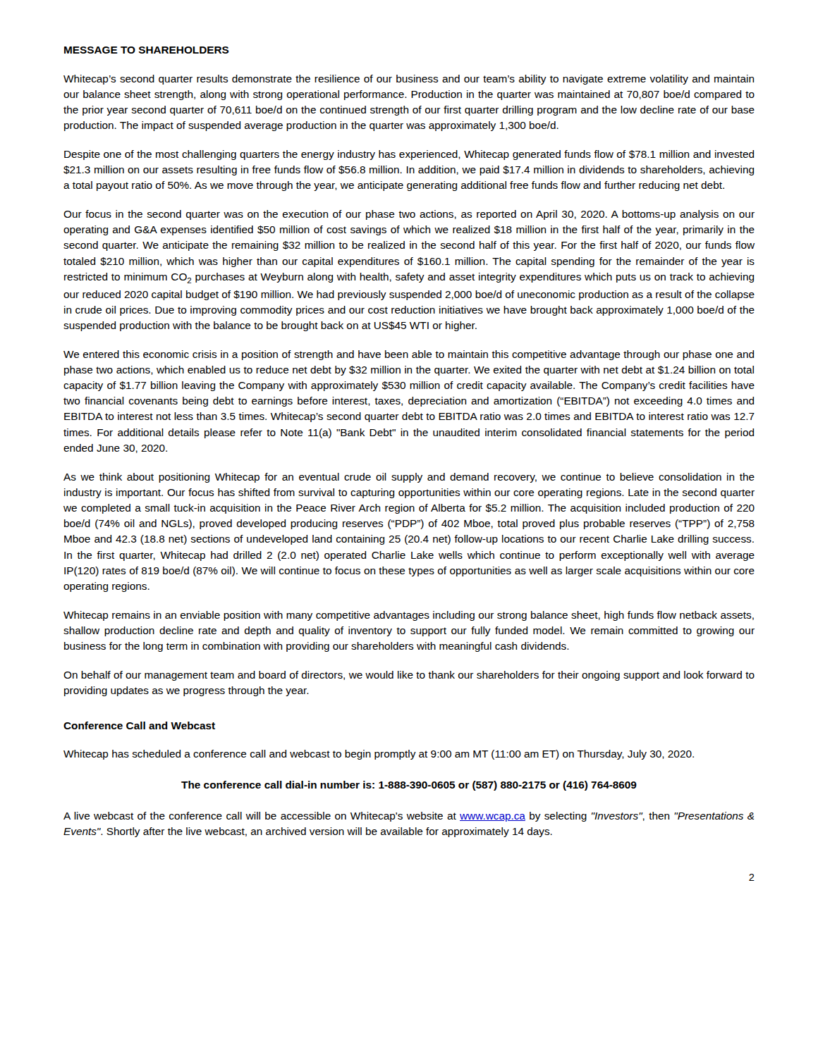MESSAGE TO SHAREHOLDERS
Whitecap’s second quarter results demonstrate the resilience of our business and our team’s ability to navigate extreme volatility and maintain our balance sheet strength, along with strong operational performance. Production in the quarter was maintained at 70,807 boe/d compared to the prior year second quarter of 70,611 boe/d on the continued strength of our first quarter drilling program and the low decline rate of our base production. The impact of suspended average production in the quarter was approximately 1,300 boe/d.
Despite one of the most challenging quarters the energy industry has experienced, Whitecap generated funds flow of $78.1 million and invested $21.3 million on our assets resulting in free funds flow of $56.8 million. In addition, we paid $17.4 million in dividends to shareholders, achieving a total payout ratio of 50%. As we move through the year, we anticipate generating additional free funds flow and further reducing net debt.
Our focus in the second quarter was on the execution of our phase two actions, as reported on April 30, 2020. A bottoms-up analysis on our operating and G&A expenses identified $50 million of cost savings of which we realized $18 million in the first half of the year, primarily in the second quarter. We anticipate the remaining $32 million to be realized in the second half of this year. For the first half of 2020, our funds flow totaled $210 million, which was higher than our capital expenditures of $160.1 million. The capital spending for the remainder of the year is restricted to minimum CO2 purchases at Weyburn along with health, safety and asset integrity expenditures which puts us on track to achieving our reduced 2020 capital budget of $190 million. We had previously suspended 2,000 boe/d of uneconomic production as a result of the collapse in crude oil prices. Due to improving commodity prices and our cost reduction initiatives we have brought back approximately 1,000 boe/d of the suspended production with the balance to be brought back on at US$45 WTI or higher.
We entered this economic crisis in a position of strength and have been able to maintain this competitive advantage through our phase one and phase two actions, which enabled us to reduce net debt by $32 million in the quarter. We exited the quarter with net debt at $1.24 billion on total capacity of $1.77 billion leaving the Company with approximately $530 million of credit capacity available. The Company’s credit facilities have two financial covenants being debt to earnings before interest, taxes, depreciation and amortization (“EBITDA”) not exceeding 4.0 times and EBITDA to interest not less than 3.5 times. Whitecap’s second quarter debt to EBITDA ratio was 2.0 times and EBITDA to interest ratio was 12.7 times. For additional details please refer to Note 11(a) "Bank Debt" in the unaudited interim consolidated financial statements for the period ended June 30, 2020.
As we think about positioning Whitecap for an eventual crude oil supply and demand recovery, we continue to believe consolidation in the industry is important. Our focus has shifted from survival to capturing opportunities within our core operating regions. Late in the second quarter we completed a small tuck-in acquisition in the Peace River Arch region of Alberta for $5.2 million. The acquisition included production of 220 boe/d (74% oil and NGLs), proved developed producing reserves (“PDP”) of 402 Mboe, total proved plus probable reserves (“TPP”) of 2,758 Mboe and 42.3 (18.8 net) sections of undeveloped land containing 25 (20.4 net) follow-up locations to our recent Charlie Lake drilling success. In the first quarter, Whitecap had drilled 2 (2.0 net) operated Charlie Lake wells which continue to perform exceptionally well with average IP(120) rates of 819 boe/d (87% oil). We will continue to focus on these types of opportunities as well as larger scale acquisitions within our core operating regions.
Whitecap remains in an enviable position with many competitive advantages including our strong balance sheet, high funds flow netback assets, shallow production decline rate and depth and quality of inventory to support our fully funded model. We remain committed to growing our business for the long term in combination with providing our shareholders with meaningful cash dividends.
On behalf of our management team and board of directors, we would like to thank our shareholders for their ongoing support and look forward to providing updates as we progress through the year.
Conference Call and Webcast
Whitecap has scheduled a conference call and webcast to begin promptly at 9:00 am MT (11:00 am ET) on Thursday, July 30, 2020.
The conference call dial-in number is: 1-888-390-0605 or (587) 880-2175 or (416) 764-8609
A live webcast of the conference call will be accessible on Whitecap's website at www.wcap.ca by selecting "Investors", then "Presentations & Events". Shortly after the live webcast, an archived version will be available for approximately 14 days.
2